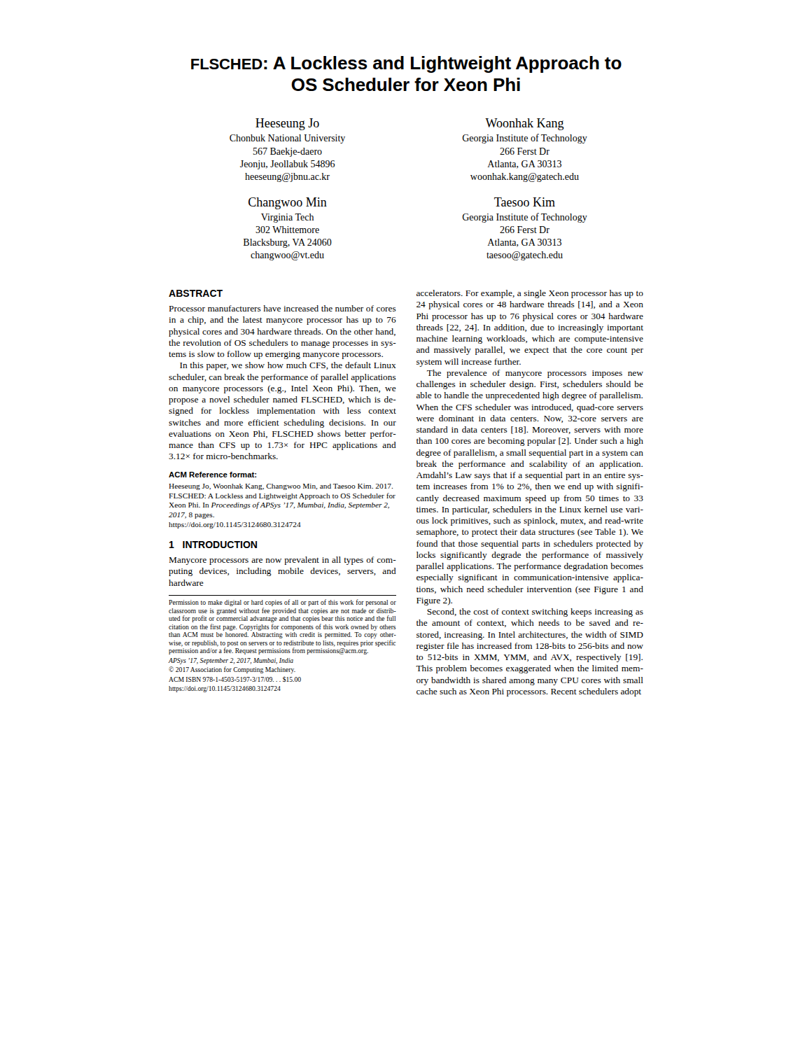FLSCHED: A Lockless and Lightweight Approach to
OS Scheduler for Xeon Phi
| Heeseung Jo Chonbuk National University 567 Baekje-daero Jeonju, Jeollabuk 54896 heeseung@jbnu.ac.kr | Woonhak Kang Georgia Institute of Technology 266 Ferst Dr Atlanta, GA 30313 woonhak.kang@gatech.edu |
| Changwoo Min Virginia Tech 302 Whittemore Blacksburg, VA 24060 changwoo@vt.edu | Taesoo Kim Georgia Institute of Technology 266 Ferst Dr Atlanta, GA 30313 taesoo@gatech.edu |
ABSTRACT
Processor manufacturers have increased the number of cores in a chip, and the latest manycore processor has up to 76 physical cores and 304 hardware threads. On the other hand, the revolution of OS schedulers to manage processes in systems is slow to follow up emerging manycore processors.
In this paper, we show how much CFS, the default Linux scheduler, can break the performance of parallel applications on manycore processors (e.g., Intel Xeon Phi). Then, we propose a novel scheduler named FLSCHED, which is designed for lockless implementation with less context switches and more efficient scheduling decisions. In our evaluations on Xeon Phi, FLSCHED shows better performance than CFS up to 1.73× for HPC applications and 3.12× for micro-benchmarks.
ACM Reference format:
Heeseung Jo, Woonhak Kang, Changwoo Min, and Taesoo Kim. 2017. FLSCHED: A Lockless and Lightweight Approach to OS Scheduler for Xeon Phi. In Proceedings of APSys ’17, Mumbai, India, September 2, 2017, 8 pages.
https://doi.org/10.1145/3124680.3124724
1 INTRODUCTION
Manycore processors are now prevalent in all types of computing devices, including mobile devices, servers, and hardware
Permission to make digital or hard copies of all or part of this work for personal or classroom use is granted without fee provided that copies are not made or distributed for profit or commercial advantage and that copies bear this notice and the full citation on the first page. Copyrights for components of this work owned by others than ACM must be honored. Abstracting with credit is permitted. To copy otherwise, or republish, to post on servers or to redistribute to lists, requires prior specific permission and/or a fee. Request permissions from permissions@acm.org.
APSys ’17, September 2, 2017, Mumbai, India
© 2017 Association for Computing Machinery.
ACM ISBN 978-1-4503-5197-3/17/09. . . $15.00
https://doi.org/10.1145/3124680.3124724
accelerators. For example, a single Xeon processor has up to 24 physical cores or 48 hardware threads [14], and a Xeon Phi processor has up to 76 physical cores or 304 hardware threads [22, 24]. In addition, due to increasingly important machine learning workloads, which are compute-intensive and massively parallel, we expect that the core count per system will increase further.
The prevalence of manycore processors imposes new challenges in scheduler design. First, schedulers should be able to handle the unprecedented high degree of parallelism. When the CFS scheduler was introduced, quad-core servers were dominant in data centers. Now, 32-core servers are standard in data centers [18]. Moreover, servers with more than 100 cores are becoming popular [2]. Under such a high degree of parallelism, a small sequential part in a system can break the performance and scalability of an application. Amdahl’s Law says that if a sequential part in an entire system increases from 1% to 2%, then we end up with significantly decreased maximum speed up from 50 times to 33 times. In particular, schedulers in the Linux kernel use various lock primitives, such as spinlock, mutex, and read-write semaphore, to protect their data structures (see Table 1). We found that those sequential parts in schedulers protected by locks significantly degrade the performance of massively parallel applications. The performance degradation becomes especially significant in communication-intensive applications, which need scheduler intervention (see Figure 1 and Figure 2).
Second, the cost of context switching keeps increasing as the amount of context, which needs to be saved and restored, increasing. In Intel architectures, the width of SIMD register file has increased from 128-bits to 256-bits and now to 512-bits in XMM, YMM, and AVX, respectively [19]. This problem becomes exaggerated when the limited memory bandwidth is shared among many CPU cores with small cache such as Xeon Phi processors. Recent schedulers adopt